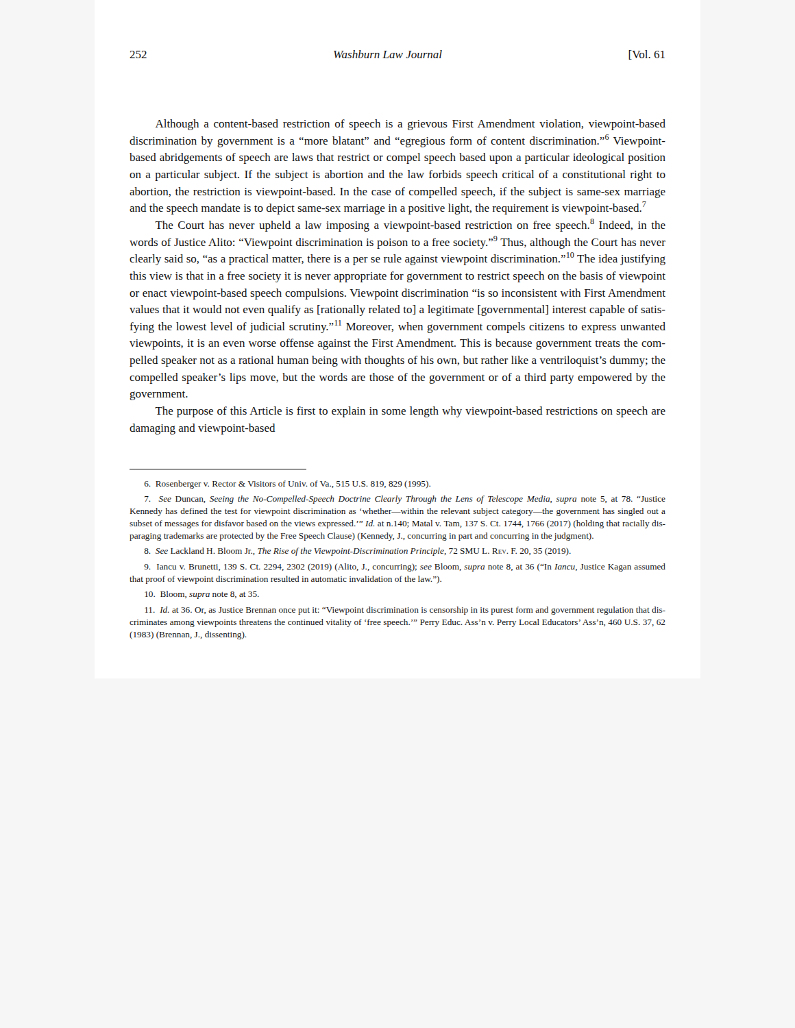252 Washburn Law Journal [Vol. 61
Although a content-based restriction of speech is a grievous First Amendment violation, viewpoint-based discrimination by government is a “more blatant” and “egregious form of content discrimination.”6 Viewpoint-based abridgements of speech are laws that restrict or compel speech based upon a particular ideological position on a particular subject. If the subject is abortion and the law forbids speech critical of a constitutional right to abortion, the restriction is viewpoint-based. In the case of compelled speech, if the subject is same-sex marriage and the speech mandate is to depict same-sex marriage in a positive light, the requirement is viewpoint-based.7
The Court has never upheld a law imposing a viewpoint-based restriction on free speech.8 Indeed, in the words of Justice Alito: “Viewpoint discrimination is poison to a free society.”9 Thus, although the Court has never clearly said so, “as a practical matter, there is a per se rule against viewpoint discrimination.”10 The idea justifying this view is that in a free society it is never appropriate for government to restrict speech on the basis of viewpoint or enact viewpoint-based speech compulsions. Viewpoint discrimination “is so inconsistent with First Amendment values that it would not even qualify as [rationally related to] a legitimate [governmental] interest capable of satisfying the lowest level of judicial scrutiny.”11 Moreover, when government compels citizens to express unwanted viewpoints, it is an even worse offense against the First Amendment. This is because government treats the compelled speaker not as a rational human being with thoughts of his own, but rather like a ventriloquist’s dummy; the compelled speaker’s lips move, but the words are those of the government or of a third party empowered by the government.
The purpose of this Article is first to explain in some length why viewpoint-based restrictions on speech are damaging and viewpoint-based
6. Rosenberger v. Rector & Visitors of Univ. of Va., 515 U.S. 819, 829 (1995).
7. See Duncan, Seeing the No-Compelled-Speech Doctrine Clearly Through the Lens of Telescope Media, supra note 5, at 78. “Justice Kennedy has defined the test for viewpoint discrimination as ‘whether—within the relevant subject category—the government has singled out a subset of messages for disfavor based on the views expressed.’” Id. at n.140; Matal v. Tam, 137 S. Ct. 1744, 1766 (2017) (holding that racially disparaging trademarks are protected by the Free Speech Clause) (Kennedy, J., concurring in part and concurring in the judgment).
8. See Lackland H. Bloom Jr., The Rise of the Viewpoint-Discrimination Principle, 72 SMU L. Rev. F. 20, 35 (2019).
9. Iancu v. Brunetti, 139 S. Ct. 2294, 2302 (2019) (Alito, J., concurring); see Bloom, supra note 8, at 36 (“In Iancu, Justice Kagan assumed that proof of viewpoint discrimination resulted in automatic invalidation of the law.”).
10. Bloom, supra note 8, at 35.
11. Id. at 36. Or, as Justice Brennan once put it: “Viewpoint discrimination is censorship in its purest form and government regulation that discriminates among viewpoints threatens the continued vitality of ‘free speech.’” Perry Educ. Ass’n v. Perry Local Educators’ Ass’n, 460 U.S. 37, 62 (1983) (Brennan, J., dissenting).